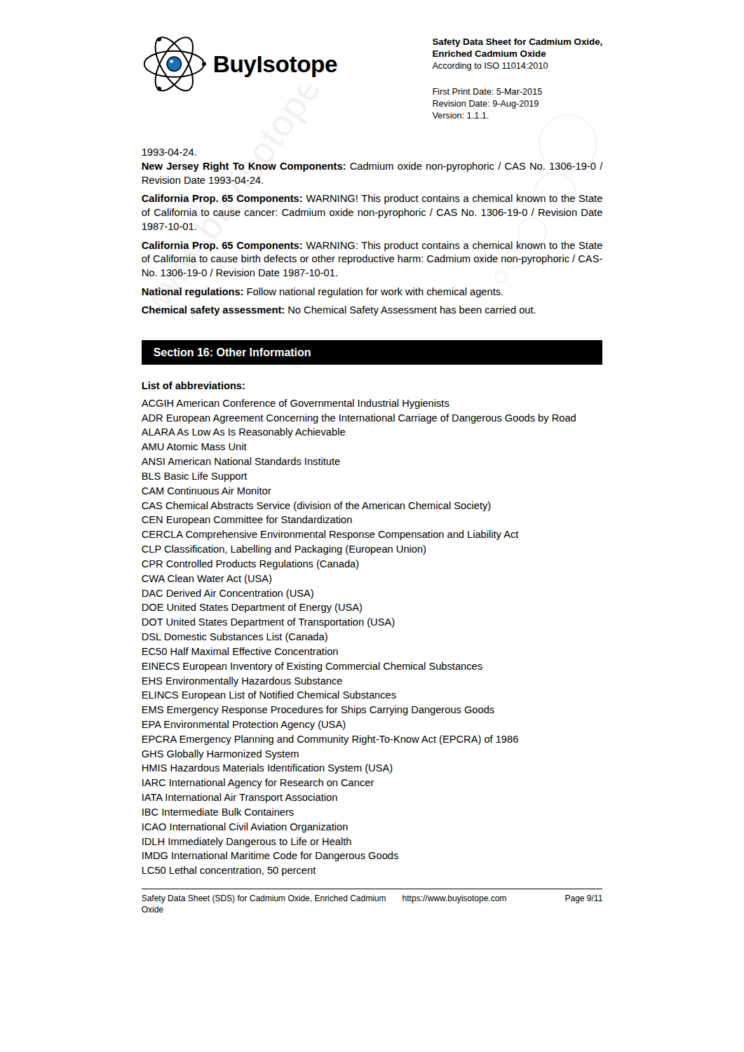www.buyisotope.com
BuyIsotope
Safety Data Sheet for Cadmium Oxide,
Enriched Cadmium Oxide
According to ISO 11014:2010
First Print Date: 5-Mar-2015
Revision Date: 9-Aug-2019
Version: 1.1.1.
1993-04-24.
New Jersey Right To Know Components: Cadmium oxide non-pyrophoric / CAS No. 1306-19-0 / Revision Date 1993-04-24.
California Prop. 65 Components: WARNING! This product contains a chemical known to the State of California to cause cancer: Cadmium oxide non-pyrophoric / CAS No. 1306-19-0 / Revision Date 1987-10-01.
California Prop. 65 Components: WARNING: This product contains a chemical known to the State of California to cause birth defects or other reproductive harm: Cadmium oxide non-pyrophoric / CAS-No. 1306-19-0 / Revision Date 1987-10-01.
National regulations: Follow national regulation for work with chemical agents.
Chemical safety assessment: No Chemical Safety Assessment has been carried out.
Section 16: Other Information
List of abbreviations:
ACGIH American Conference of Governmental Industrial Hygienists
ADR European Agreement Concerning the International Carriage of Dangerous Goods by Road
ALARA As Low As Is Reasonably Achievable
AMU Atomic Mass Unit
ANSI American National Standards Institute
BLS Basic Life Support
CAM Continuous Air Monitor
CAS Chemical Abstracts Service (division of the American Chemical Society)
CEN European Committee for Standardization
CERCLA Comprehensive Environmental Response Compensation and Liability Act
CLP Classification, Labelling and Packaging (European Union)
CPR Controlled Products Regulations (Canada)
CWA Clean Water Act (USA)
DAC Derived Air Concentration (USA)
DOE United States Department of Energy (USA)
DOT United States Department of Transportation (USA)
DSL Domestic Substances List (Canada)
EC50 Half Maximal Effective Concentration
EINECS European Inventory of Existing Commercial Chemical Substances
EHS Environmentally Hazardous Substance
ELINCS European List of Notified Chemical Substances
EMS Emergency Response Procedures for Ships Carrying Dangerous Goods
EPA Environmental Protection Agency (USA)
EPCRA Emergency Planning and Community Right-To-Know Act (EPCRA) of 1986
GHS Globally Harmonized System
HMIS Hazardous Materials Identification System (USA)
IARC International Agency for Research on Cancer
IATA International Air Transport Association
IBC Intermediate Bulk Containers
ICAO International Civil Aviation Organization
IDLH Immediately Dangerous to Life or Health
IMDG International Maritime Code for Dangerous Goods
LC50 Lethal concentration, 50 percent
Safety Data Sheet (SDS) for Cadmium Oxide, Enriched Cadmium Oxide
https://www.buyisotope.com
Page 9/11